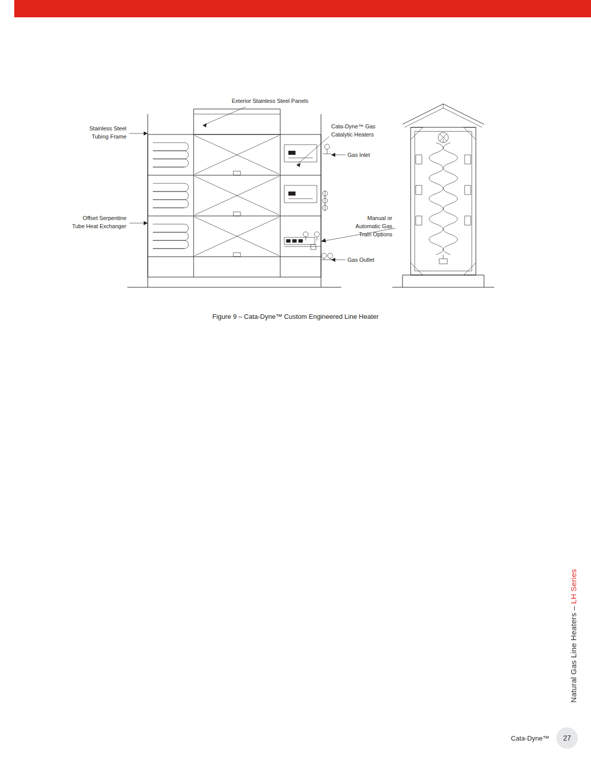Figure 9 – Cata-Dyne™ Custom Engineered Line Heater Technical line drawing showing a side elevation and an end elevation of a custom engineered natural gas line heater, with callouts for exterior stainless steel panels, stainless steel tubing frame, offset serpentine tube heat exchanger, Cata-Dyne gas catalytic heaters, gas inlet, manual or automatic gas train options, and gas outlet. Exterior Stainless Steel Panels Stainless Steel Tubing Frame Offset Serpentine Tube Heat Exchanger Cata-Dyne™ Gas Catalytic Heaters Gas Inlet Manual or Automatic Gas Train Options Gas Outlet
Figure 9 – Cata-Dyne™ Custom Engineered Line Heater
Natural Gas Line Heaters – LH Series
Cata-Dyne™ 27